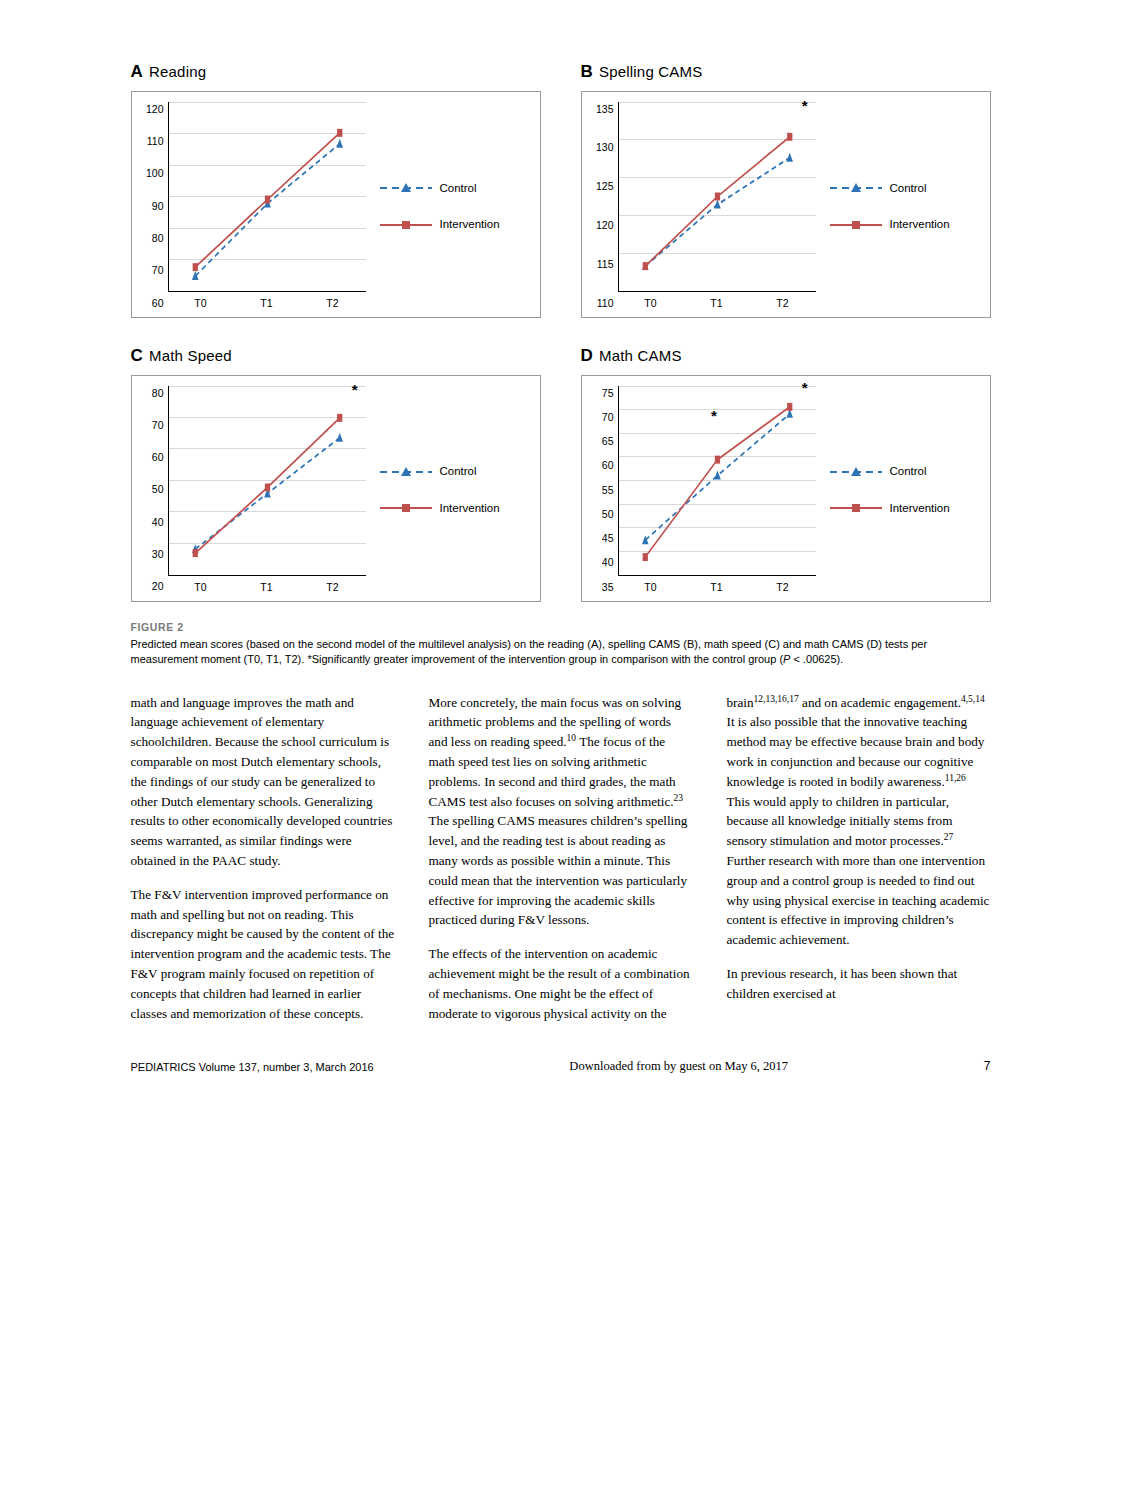AReading
12011010090807060
T0 T1 T2
Control
Intervention
BSpelling CAMS
135130125120115110
*
T0 T1 T2
Control
Intervention
CMath Speed
80706050403020
*
T0 T1 T2
Control
Intervention
DMath CAMS
757065605550454035
* *
T0 T1 T2
Control
Intervention
FIGURE 2 Predicted mean scores (based on the second model of the multilevel analysis) on the reading (A), spelling CAMS (B), math speed (C) and math CAMS (D) tests per measurement moment (T0, T1, T2). *Significantly greater improvement of the intervention group in comparison with the control group (P < .00625).
math and language improves the math and language achievement of elementary schoolchildren. Because the school curriculum is comparable on most Dutch elementary schools, the findings of our study can be generalized to other Dutch elementary schools. Generalizing results to other economically developed countries seems warranted, as similar findings were obtained in the PAAC study.
The F&V intervention improved performance on math and spelling but not on reading. This discrepancy might be caused by the content of the intervention program and the academic tests. The F&V program mainly focused on repetition of concepts that children had learned in earlier classes and memorization of these concepts. More concretely, the main focus was on solving arithmetic problems and the spelling of words and less on reading speed.10 The focus of the math speed test lies on solving arithmetic problems. In second and third grades, the math CAMS test also focuses on solving arithmetic.23 The spelling CAMS measures children’s spelling level, and the reading test is about reading as many words as possible within a minute. This could mean that the intervention was particularly effective for improving the academic skills practiced during F&V lessons.
The effects of the intervention on academic achievement might be the result of a combination of mechanisms. One might be the effect of moderate to vigorous physical activity on the brain12,13,16,17 and on academic engagement.4,5,14 It is also possible that the innovative teaching method may be effective because brain and body work in conjunction and because our cognitive knowledge is rooted in bodily awareness.11,26 This would apply to children in particular, because all knowledge initially stems from sensory stimulation and motor processes.27 Further research with more than one intervention group and a control group is needed to find out why using physical exercise in teaching academic content is effective in improving children’s academic achievement.
In previous research, it has been shown that children exercised at
PEDIATRICS Volume 137, number 3, March 2016
Downloaded from by guest on May 6, 2017
7